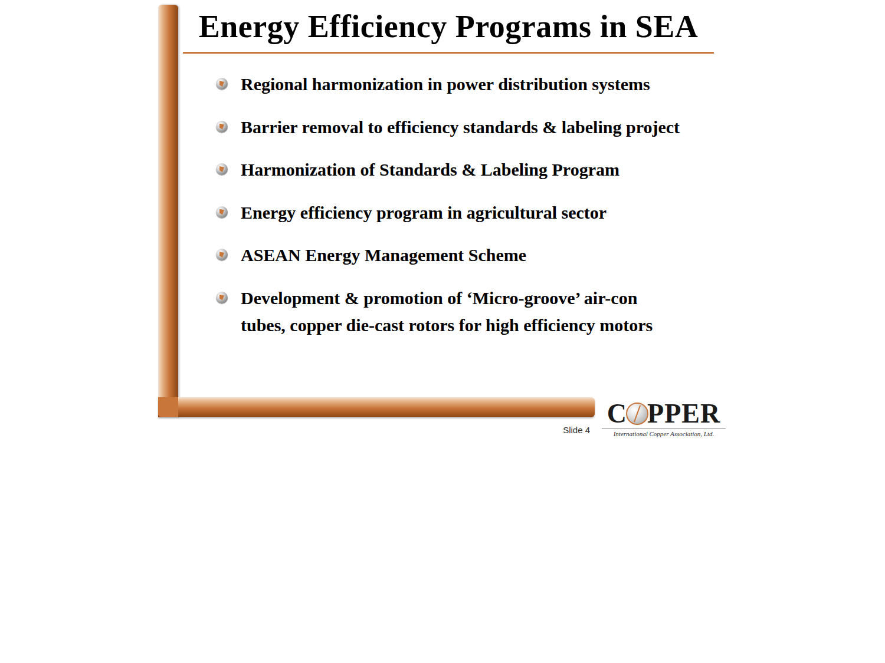Energy Efficiency Programs in SEA
Regional harmonization in power distribution systems
Barrier removal to efficiency standards & labeling project
Harmonization of Standards & Labeling Program
Energy efficiency program in agricultural sector
ASEAN Energy Management Scheme
Development & promotion of ‘Micro-groove’ air-con tubes, copper die-cast rotors for high efficiency motors
Slide 4
C PPER
International Copper Association, Ltd.